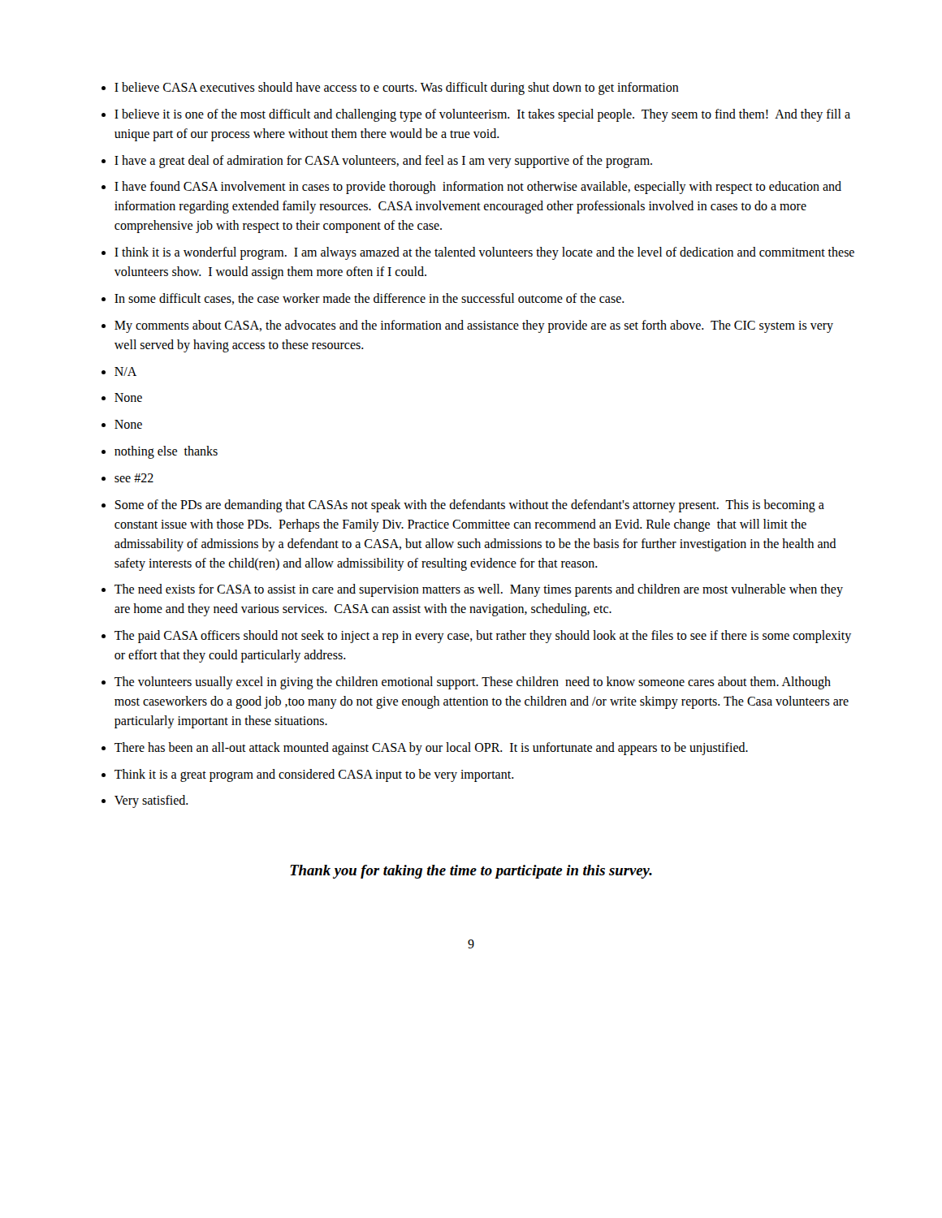I believe CASA executives should have access to e courts. Was difficult during shut down to get information
I believe it is one of the most difficult and challenging type of volunteerism. It takes special people. They seem to find them! And they fill a unique part of our process where without them there would be a true void.
I have a great deal of admiration for CASA volunteers, and feel as I am very supportive of the program.
I have found CASA involvement in cases to provide thorough information not otherwise available, especially with respect to education and information regarding extended family resources. CASA involvement encouraged other professionals involved in cases to do a more comprehensive job with respect to their component of the case.
I think it is a wonderful program. I am always amazed at the talented volunteers they locate and the level of dedication and commitment these volunteers show. I would assign them more often if I could.
In some difficult cases, the case worker made the difference in the successful outcome of the case.
My comments about CASA, the advocates and the information and assistance they provide are as set forth above. The CIC system is very well served by having access to these resources.
N/A
None
None
nothing else thanks
see #22
Some of the PDs are demanding that CASAs not speak with the defendants without the defendant's attorney present. This is becoming a constant issue with those PDs. Perhaps the Family Div. Practice Committee can recommend an Evid. Rule change that will limit the admissability of admissions by a defendant to a CASA, but allow such admissions to be the basis for further investigation in the health and safety interests of the child(ren) and allow admissibility of resulting evidence for that reason.
The need exists for CASA to assist in care and supervision matters as well. Many times parents and children are most vulnerable when they are home and they need various services. CASA can assist with the navigation, scheduling, etc.
The paid CASA officers should not seek to inject a rep in every case, but rather they should look at the files to see if there is some complexity or effort that they could particularly address.
The volunteers usually excel in giving the children emotional support. These children need to know someone cares about them. Although most caseworkers do a good job ,too many do not give enough attention to the children and /or write skimpy reports. The Casa volunteers are particularly important in these situations.
There has been an all-out attack mounted against CASA by our local OPR. It is unfortunate and appears to be unjustified.
Think it is a great program and considered CASA input to be very important.
Very satisfied.
Thank you for taking the time to participate in this survey.
9